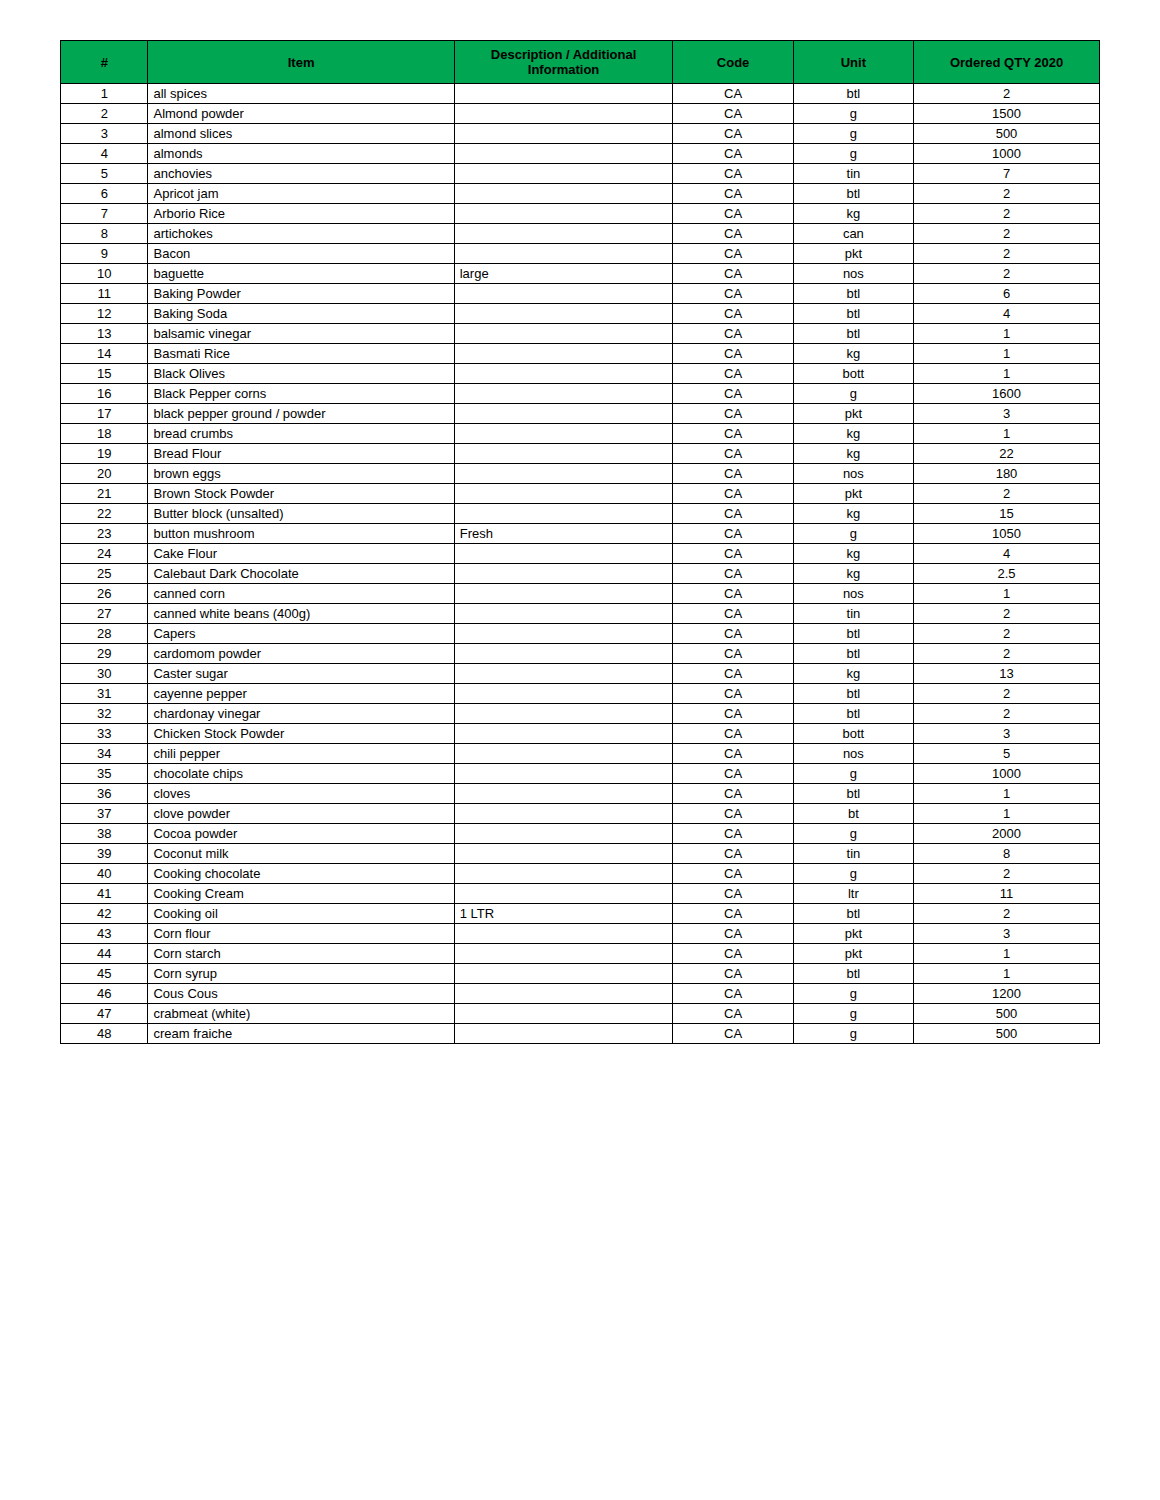| # | Item | Description / Additional Information | Code | Unit | Ordered QTY 2020 |
| --- | --- | --- | --- | --- | --- |
| 1 | all spices | | CA | btl | 2 |
| 2 | Almond powder | | CA | g | 1500 |
| 3 | almond slices | | CA | g | 500 |
| 4 | almonds | | CA | g | 1000 |
| 5 | anchovies | | CA | tin | 7 |
| 6 | Apricot jam | | CA | btl | 2 |
| 7 | Arborio Rice | | CA | kg | 2 |
| 8 | artichokes | | CA | can | 2 |
| 9 | Bacon | | CA | pkt | 2 |
| 10 | baguette | large | CA | nos | 2 |
| 11 | Baking Powder | | CA | btl | 6 |
| 12 | Baking Soda | | CA | btl | 4 |
| 13 | balsamic vinegar | | CA | btl | 1 |
| 14 | Basmati Rice | | CA | kg | 1 |
| 15 | Black Olives | | CA | bott | 1 |
| 16 | Black Pepper corns | | CA | g | 1600 |
| 17 | black pepper ground / powder | | CA | pkt | 3 |
| 18 | bread crumbs | | CA | kg | 1 |
| 19 | Bread Flour | | CA | kg | 22 |
| 20 | brown eggs | | CA | nos | 180 |
| 21 | Brown Stock Powder | | CA | pkt | 2 |
| 22 | Butter block (unsalted) | | CA | kg | 15 |
| 23 | button mushroom | Fresh | CA | g | 1050 |
| 24 | Cake Flour | | CA | kg | 4 |
| 25 | Calebaut Dark Chocolate | | CA | kg | 2.5 |
| 26 | canned corn | | CA | nos | 1 |
| 27 | canned white beans (400g) | | CA | tin | 2 |
| 28 | Capers | | CA | btl | 2 |
| 29 | cardomom powder | | CA | btl | 2 |
| 30 | Caster sugar | | CA | kg | 13 |
| 31 | cayenne pepper | | CA | btl | 2 |
| 32 | chardonay vinegar | | CA | btl | 2 |
| 33 | Chicken Stock Powder | | CA | bott | 3 |
| 34 | chili pepper | | CA | nos | 5 |
| 35 | chocolate chips | | CA | g | 1000 |
| 36 | cloves | | CA | btl | 1 |
| 37 | clove powder | | CA | bt | 1 |
| 38 | Cocoa powder | | CA | g | 2000 |
| 39 | Coconut milk | | CA | tin | 8 |
| 40 | Cooking chocolate | | CA | g | 2 |
| 41 | Cooking Cream | | CA | ltr | 11 |
| 42 | Cooking oil | 1 LTR | CA | btl | 2 |
| 43 | Corn flour | | CA | pkt | 3 |
| 44 | Corn starch | | CA | pkt | 1 |
| 45 | Corn syrup | | CA | btl | 1 |
| 46 | Cous Cous | | CA | g | 1200 |
| 47 | crabmeat (white) | | CA | g | 500 |
| 48 | cream fraiche | | CA | g | 500 |